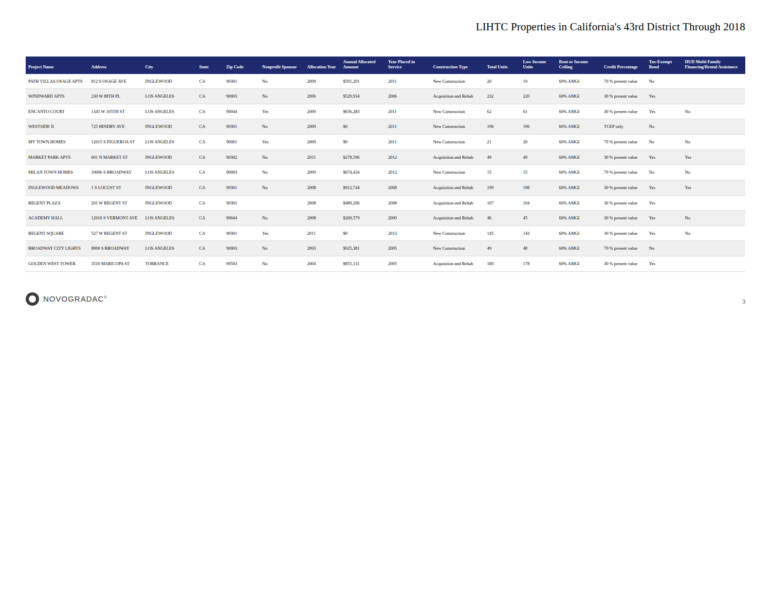LIHTC Properties in California's 43rd District Through 2018
| Project Name | Address | City | State | Zip Code | Nonprofit Sponsor | Allocation Year | Annual Allocated Amount | Year Placed in Service | Construction Type | Total Units | Low Income Units | Rent or Income Ceiling | Credit Percentage | Tax-Exempt Bond | HUD Multi-Family Financing/Rental Assistance |
| --- | --- | --- | --- | --- | --- | --- | --- | --- | --- | --- | --- | --- | --- | --- | --- |
| PATH VILLAS OSAGE APTS | 812 S OSAGE AVE | INGLEWOOD | CA | 90301 | No | 2009 | $591,291 | 2011 | New Construction | 20 | 19 | 60% AMGI | 70 % present value | No | |
| WINDWARD APTS | 230 W 88TH PL | LOS ANGELES | CA | 90003 | No | 2006 | $529,934 | 2006 | Acquisition and Rehab | 232 | 220 | 60% AMGI | 30 % present value | Yes | |
| ENCANTO COURT | 1345 W 105TH ST | LOS ANGELES | CA | 90044 | Yes | 2009 | $656,283 | 2011 | New Construction | 62 | 61 | 60% AMGI | 30 % present value | Yes | No |
| WESTSIDE II | 725 HINDRY AVE | INGLEWOOD | CA | 90301 | No | 2009 | $0 | 2011 | New Construction | 196 | 196 | 60% AMGI | TCEP only | No | |
| MY TOWN HOMES | 12015 S FIGUEROA ST | LOS ANGELES | CA | 90061 | Yes | 2009 | $0 | 2011 | New Construction | 21 | 20 | 60% AMGI | 70 % present value | No | No |
| MARKET PARK APTS | 601 N MARKET ST | INGLEWOOD | CA | 90302 | No | 2011 | $278,596 | 2012 | Acquisition and Rehab | 49 | 49 | 60% AMGI | 30 % present value | Yes | Yes |
| MILAN TOWN HOMES | 10006 S BROADWAY | LOS ANGELES | CA | 90003 | No | 2009 | $674,434 | 2012 | New Construction | 15 | 15 | 60% AMGI | 70 % present value | No | No |
| INGLEWOOD MEADOWS | 1 S LOCUST ST | INGLEWOOD | CA | 90301 | No | 2008 | $912,744 | 2008 | Acquisition and Rehab | 199 | 198 | 60% AMGI | 30 % present value | Yes | Yes |
| REGENT PLAZA | 201 W REGENT ST | INGLEWOOD | CA | 90301 | | 2008 | $489,296 | 2008 | Acquisition and Rehab | 107 | 104 | 60% AMGI | 30 % present value | Yes | |
| ACADEMY HALL | 12010 S VERMONT AVE | LOS ANGELES | CA | 90044 | No | 2008 | $269,579 | 2009 | Acquisition and Rehab | 46 | 45 | 60% AMGI | 30 % present value | Yes | No |
| REGENT SQUARE | 527 W REGENT ST | INGLEWOOD | CA | 90301 | Yes | 2011 | $0 | 2013 | New Construction | 145 | 143 | 60% AMGI | 30 % present value | Yes | No |
| BROADWAY CITY LIGHTS | 8000 S BROADWAY | LOS ANGELES | CA | 90003 | No | 2003 | $925,381 | 2005 | New Construction | 49 | 48 | 60% AMGI | 70 % present value | No | |
| GOLDEN WEST TOWER | 3510 MARICOPA ST | TORRANCE | CA | 90503 | No | 2004 | $855,131 | 2005 | Acquisition and Rehab | 180 | 178 | 60% AMGI | 30 % present value | Yes | |
NOVOGRADAC®
3